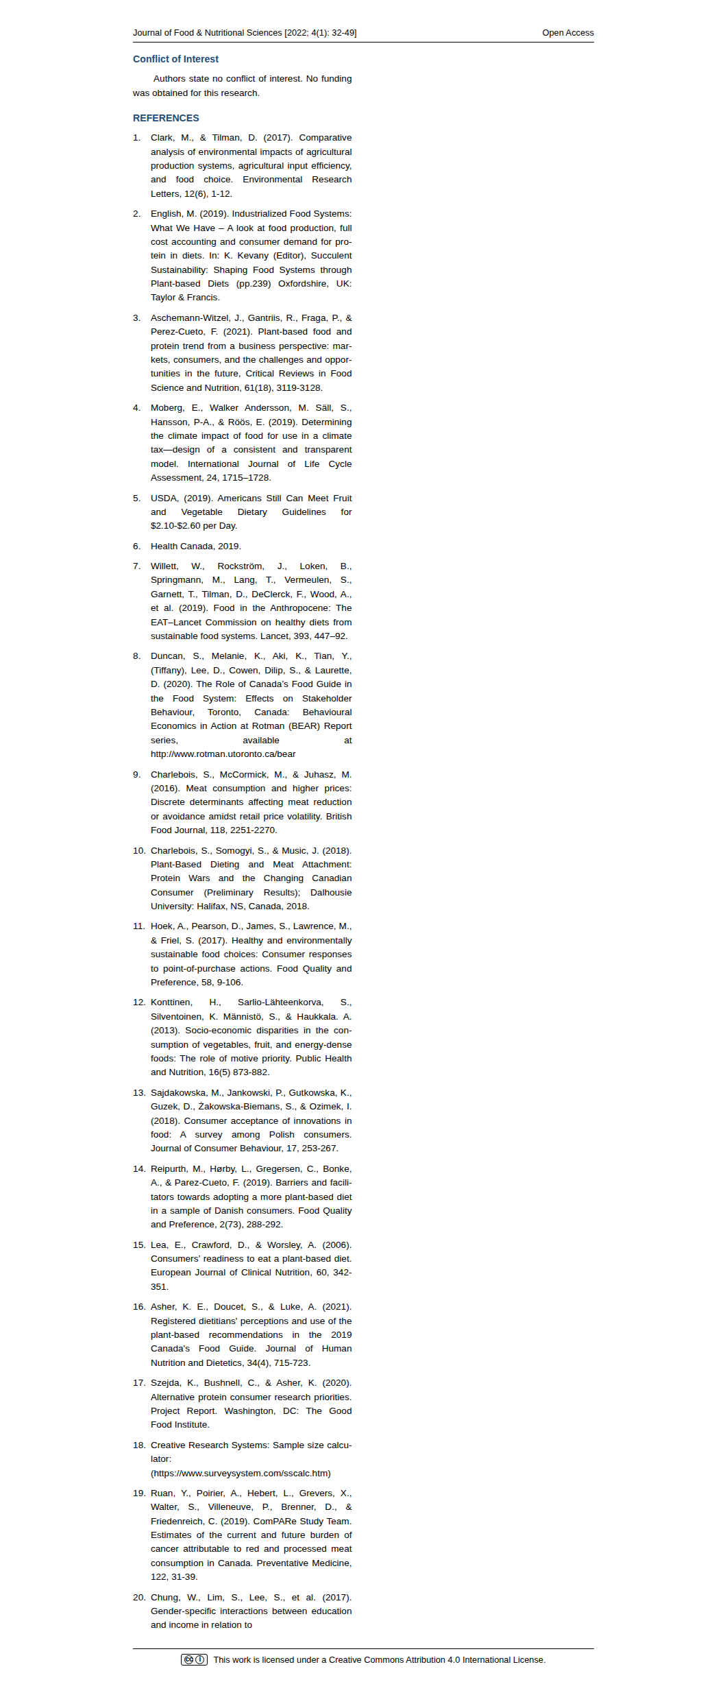Journal of Food & Nutritional Sciences [2022; 4(1): 32-49]
Open Access
Conflict of Interest
Authors state no conflict of interest. No funding was obtained for this research.
REFERENCES
Clark, M., & Tilman, D. (2017). Comparative analysis of environmental impacts of agricultural production systems, agricultural input efficiency, and food choice. Environmental Research Letters, 12(6), 1-12.
English, M. (2019). Industrialized Food Systems: What We Have – A look at food production, full cost accounting and consumer demand for protein in diets. In: K. Kevany (Editor), Succulent Sustainability: Shaping Food Systems through Plant-based Diets (pp.239) Oxfordshire, UK: Taylor & Francis.
Aschemann-Witzel, J., Gantriis, R., Fraga, P., & Perez-Cueto, F. (2021). Plant-based food and protein trend from a business perspective: markets, consumers, and the challenges and opportunities in the future, Critical Reviews in Food Science and Nutrition, 61(18), 3119-3128.
Moberg, E., Walker Andersson, M. Säll, S., Hansson, P-A., & Röös, E. (2019). Determining the climate impact of food for use in a climate tax—design of a consistent and transparent model. International Journal of Life Cycle Assessment, 24, 1715–1728.
USDA, (2019). Americans Still Can Meet Fruit and Vegetable Dietary Guidelines for $2.10-$2.60 per Day.
Health Canada, 2019.
Willett, W., Rockström, J., Loken, B., Springmann, M., Lang, T., Vermeulen, S., Garnett, T., Tilman, D., DeClerck, F., Wood, A., et al. (2019). Food in the Anthropocene: The EAT–Lancet Commission on healthy diets from sustainable food systems. Lancet, 393, 447–92.
Duncan, S., Melanie, K., Aki, K., Tian, Y., (Tiffany), Lee, D., Cowen, Dilip, S., & Laurette, D. (2020). The Role of Canada’s Food Guide in the Food System: Effects on Stakeholder Behaviour, Toronto, Canada: Behavioural Economics in Action at Rotman (BEAR) Report series, available at http://www.rotman.utoronto.ca/bear
Charlebois, S., McCormick, M., & Juhasz, M. (2016). Meat consumption and higher prices: Discrete determinants affecting meat reduction or avoidance amidst retail price volatility. British Food Journal, 118, 2251-2270.
Charlebois, S., Somogyi, S., & Music, J. (2018). Plant-Based Dieting and Meat Attachment: Protein Wars and the Changing Canadian Consumer (Preliminary Results); Dalhousie University: Halifax, NS, Canada, 2018.
Hoek, A., Pearson, D., James, S., Lawrence, M., & Friel, S. (2017). Healthy and environmentally sustainable food choices: Consumer responses to point-of-purchase actions. Food Quality and Preference, 58, 9-106.
Konttinen, H., Sarlio-Lähteenkorva, S., Silventoinen, K. Männistö, S., & Haukkala. A. (2013). Socio-economic disparities in the consumption of vegetables, fruit, and energy-dense foods: The role of motive priority. Public Health and Nutrition, 16(5) 873-882.
Sajdakowska, M., Jankowski, P., Gutkowska, K., Guzek, D., Żakowska-Biemans, S., & Ozimek, I. (2018). Consumer acceptance of innovations in food: A survey among Polish consumers. Journal of Consumer Behaviour, 17, 253-267.
Reipurth, M., Hørby, L., Gregersen, C., Bonke, A., & Parez-Cueto, F. (2019). Barriers and facilitators towards adopting a more plant-based diet in a sample of Danish consumers. Food Quality and Preference, 2(73), 288-292.
Lea, E., Crawford, D., & Worsley, A. (2006). Consumers’ readiness to eat a plant-based diet. European Journal of Clinical Nutrition, 60, 342-351.
Asher, K. E., Doucet, S., & Luke, A. (2021). Registered dietitians' perceptions and use of the plant-based recommendations in the 2019 Canada's Food Guide. Journal of Human Nutrition and Dietetics, 34(4), 715-723.
Szejda, K., Bushnell, C., & Asher, K. (2020). Alternative protein consumer research priorities. Project Report. Washington, DC: The Good Food Institute.
Creative Research Systems: Sample size calculator: (https://www.surveysystem.com/sscalc.htm)
Ruan, Y., Poirier, A., Hebert, L., Grevers, X., Walter, S., Villeneuve, P., Brenner, D., & Friedenreich, C. (2019). ComPARe Study Team. Estimates of the current and future burden of cancer attributable to red and processed meat consumption in Canada. Preventative Medicine, 122, 31-39.
Chung, W., Lim, S., Lee, S., et al. (2017). Gender-specific interactions between education and income in relation to
cc i This work is licensed under a Creative Commons Attribution 4.0 International License.